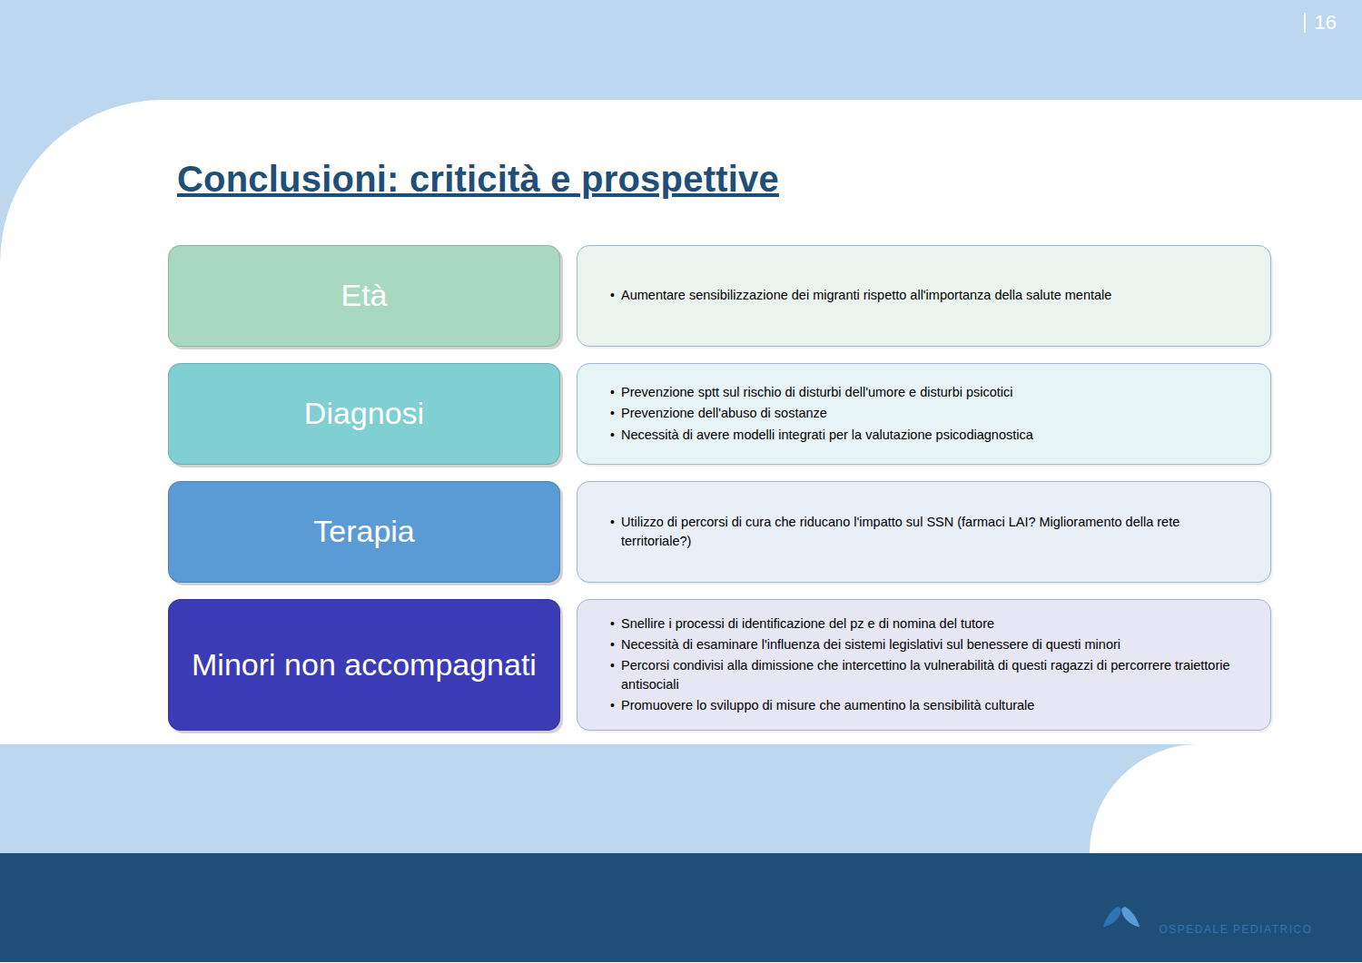16
Conclusioni: criticità e prospettive
Età
Aumentare sensibilizzazione dei migranti rispetto all'importanza della salute mentale
Diagnosi
Prevenzione sptt sul rischio di disturbi dell'umore e disturbi psicotici
Prevenzione dell'abuso di sostanze
Necessità di avere modelli integrati per la valutazione psicodiagnostica
Terapia
Utilizzo di percorsi di cura che riducano l'impatto sul SSN (farmaci LAI? Miglioramento della rete territoriale?)
Minori non accompagnati
Snellire i processi di identificazione del pz e di nomina del tutore
Necessità di esaminare l'influenza dei sistemi legislativi sul benessere di questi minori
Percorsi condivisi alla dimissione che intercettino la vulnerabilità di questi ragazzi di percorrere traiettorie antisociali
Promuovere lo sviluppo di misure che aumentino la sensibilità culturale
Bambino Gesù
OSPEDALE PEDIATRICO